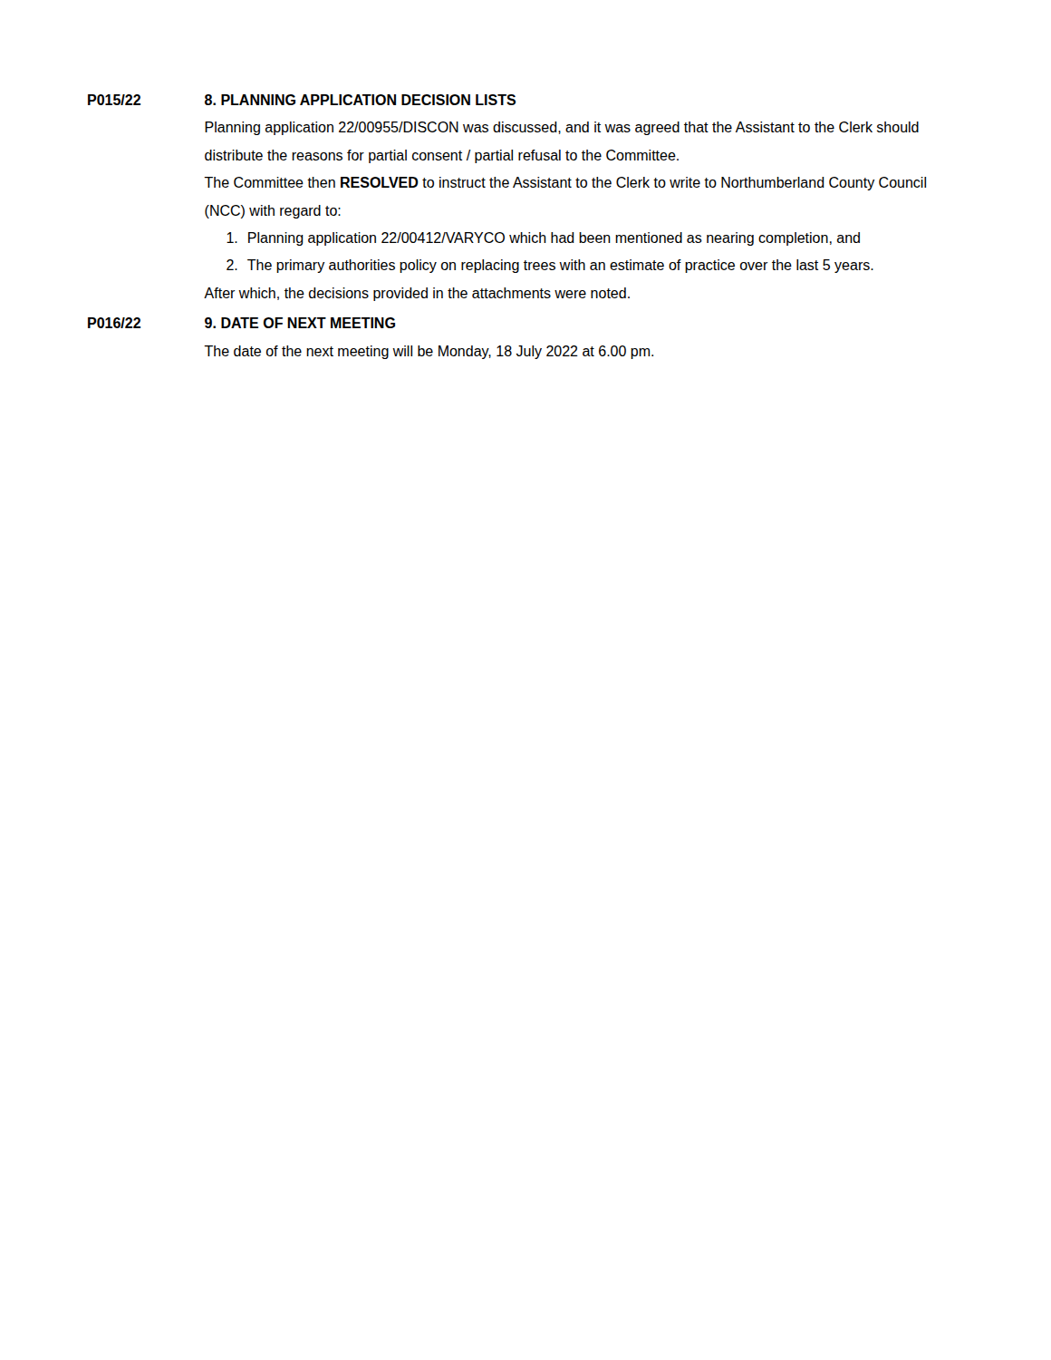P015/22
8. PLANNING APPLICATION DECISION LISTS
Planning application 22/00955/DISCON was discussed, and it was agreed that the Assistant to the Clerk should distribute the reasons for partial consent / partial refusal to the Committee.
The Committee then RESOLVED to instruct the Assistant to the Clerk to write to Northumberland County Council (NCC) with regard to:
Planning application 22/00412/VARYCO which had been mentioned as nearing completion, and
The primary authorities policy on replacing trees with an estimate of practice over the last 5 years.
After which, the decisions provided in the attachments were noted.
P016/22
9. DATE OF NEXT MEETING
The date of the next meeting will be Monday, 18 July 2022 at 6.00 pm.